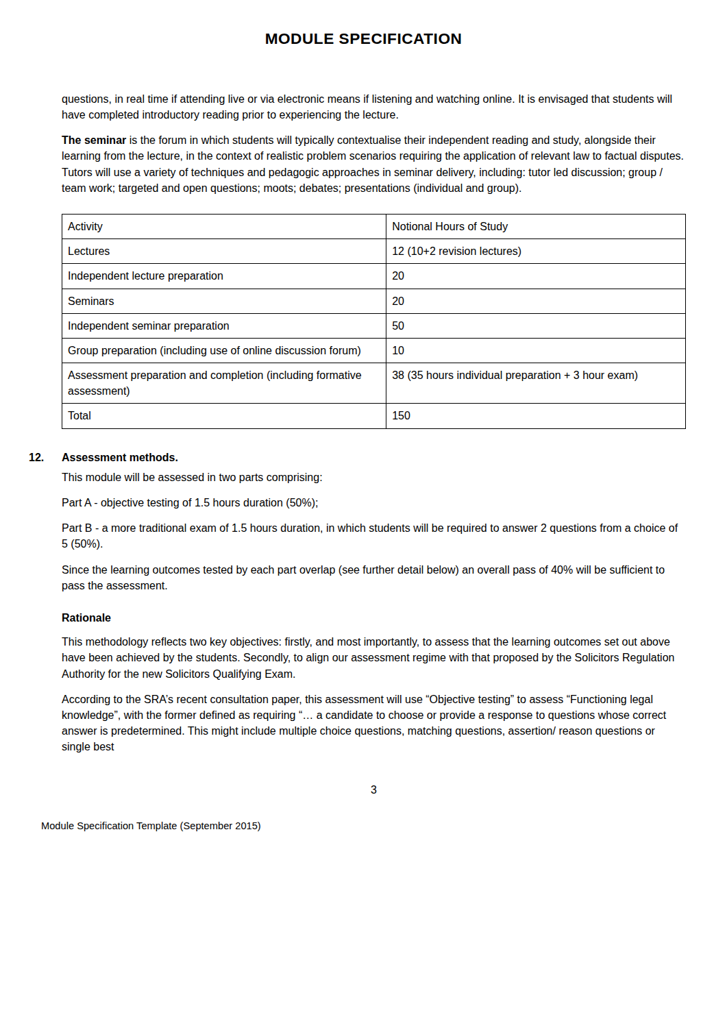MODULE SPECIFICATION
questions, in real time if attending live or via electronic means if listening and watching online. It is envisaged that students will have completed introductory reading prior to experiencing the lecture.
The seminar is the forum in which students will typically contextualise their independent reading and study, alongside their learning from the lecture, in the context of realistic problem scenarios requiring the application of relevant law to factual disputes. Tutors will use a variety of techniques and pedagogic approaches in seminar delivery, including: tutor led discussion; group / team work; targeted and open questions; moots; debates; presentations (individual and group).
| Activity | Notional Hours of Study |
| Lectures | 12 (10+2 revision lectures) |
| Independent lecture preparation | 20 |
| Seminars | 20 |
| Independent seminar preparation | 50 |
| Group preparation (including use of online discussion forum) | 10 |
| Assessment preparation and completion (including formative assessment) | 38 (35 hours individual preparation + 3 hour exam) |
| Total | 150 |
12.
Assessment methods.
This module will be assessed in two parts comprising:
Part A - objective testing of 1.5 hours duration (50%);
Part B - a more traditional exam of 1.5 hours duration, in which students will be required to answer 2 questions from a choice of 5 (50%).
Since the learning outcomes tested by each part overlap (see further detail below) an overall pass of 40% will be sufficient to pass the assessment.
Rationale
This methodology reflects two key objectives: firstly, and most importantly, to assess that the learning outcomes set out above have been achieved by the students. Secondly, to align our assessment regime with that proposed by the Solicitors Regulation Authority for the new Solicitors Qualifying Exam.
According to the SRA’s recent consultation paper, this assessment will use “Objective testing” to assess “Functioning legal knowledge”, with the former defined as requiring “… a candidate to choose or provide a response to questions whose correct answer is predetermined. This might include multiple choice questions, matching questions, assertion/ reason questions or single best
3
Module Specification Template (September 2015)